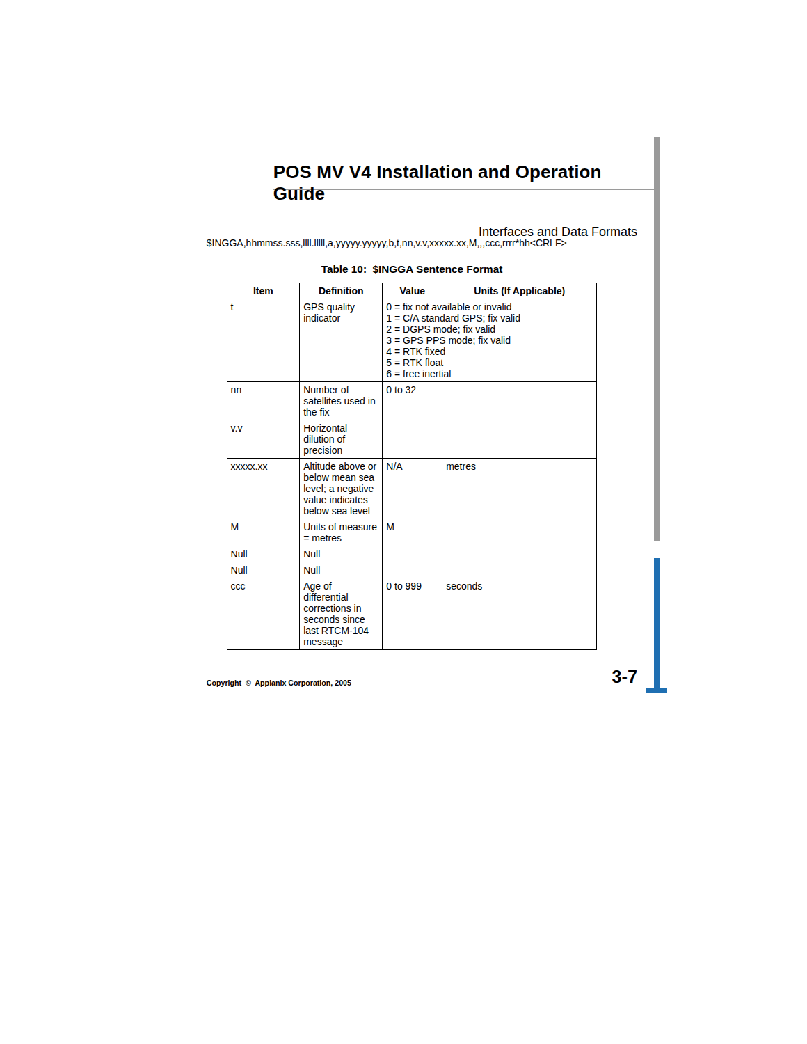POS MV V4 Installation and Operation Guide
Interfaces and Data Formats
$INGGA,hhmmss.sss,llll.lllll,a,yyyyy.yyyyy,b,t,nn,v.v,xxxxx.xx,M,,,ccc,rrrr*hh<CRLF>
Table 10: $INGGA Sentence Format
| Item | Definition | Value | Units (If Applicable) |
| --- | --- | --- | --- |
| t | GPS quality indicator | 0 = fix not available or invalid 1 = C/A standard GPS; fix valid 2 = DGPS mode; fix valid 3 = GPS PPS mode; fix valid 4 = RTK fixed 5 = RTK float 6 = free inertial |
| nn | Number of satellites used in the fix | 0 to 32 | |
| v.v | Horizontal dilution of precision | | |
| xxxxx.xx | Altitude above or below mean sea level; a negative value indicates below sea level | N/A | metres |
| M | Units of measure = metres | M | |
| Null | Null | | |
| Null | Null | | |
| ccc | Age of differential corrections in seconds since last RTCM-104 message | 0 to 999 | seconds |
Copyright © Applanix Corporation, 2005
3-7